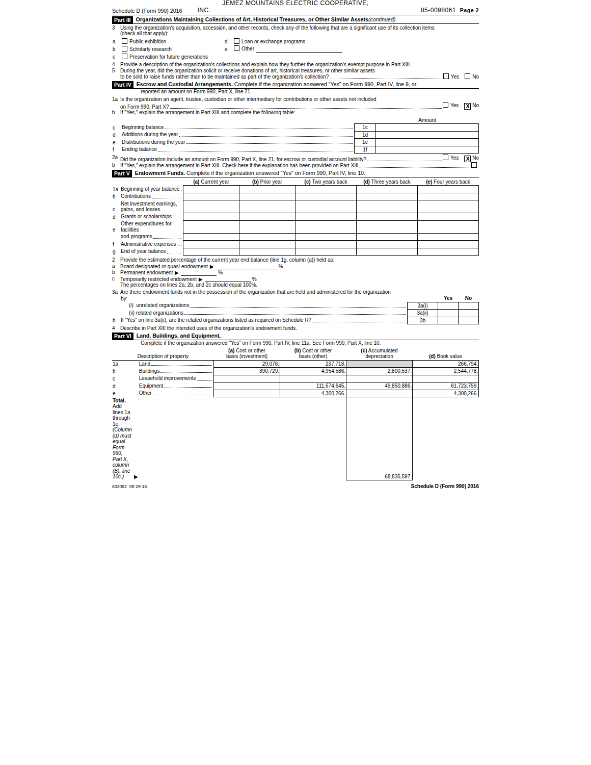JEMEZ MOUNTAINS ELECTRIC COOPERATIVE,
Schedule D (Form 990) 2016
INC.
85-0098061 Page 2
Part III
Organizations Maintaining Collections of Art, Historical Treasures, or Other Similar Assets(continued)
3
Using the organization's acquisition, accession, and other records, check any of the following that are a significant use of its collection items
(check all that apply):
| a | Public exhibition | d | Loan or exchange programs | |
| b | Scholarly research | e | Other | |
| c | Preservation for future generations | | | |
4
Provide a description of the organization's collections and explain how they further the organization's exempt purpose in Part XIII.
5
During the year, did the organization solicit or receive donations of art, historical treasures, or other similar assets
to be sold to raise funds rather than to be maintained as part of the organization's collection? Yes No
Part IV
Escrow and Custodial Arrangements. Complete if the organization answered "Yes" on Form 990, Part IV, line 9, or
reported an amount on Form 990, Part X, line 21.
1a
Is the organization an agent, trustee, custodian or other intermediary for contributions or other assets not included
on Form 990, Part X? Yes X No
b
If "Yes," explain the arrangement in Part XIII and complete the following table:
| | | | Amount |
| c | Beginning balance | 1c | |
| d | Additions during the year | 1d | |
| e | Distributions during the year | 1e | |
| f | Ending balance | 1f | |
2a
Did the organization include an amount on Form 990, Part X, line 21, for escrow or custodial account liability? Yes X No
b
If "Yes," explain the arrangement in Part XIII. Check here if the explanation has been provided on Part XIII
Part V
Endowment Funds. Complete if the organization answered "Yes" on Form 990, Part IV, line 10.
| | | (a) Current year | (b) Prior year | (c) Two years back | (d) Three years back | (e) Four years back |
| 1a | Beginning of year balance | | | | | |
| b | Contributions | | | | | |
| c | Net investment earnings, gains, and losses | | | | | |
| d | Grants or scholarships | | | | | |
| e | Other expenditures for facilities | | | | | |
| | and programs | | | | | |
| f | Administrative expenses | | | | | |
| g | End of year balance | | | | | |
2
Provide the estimated percentage of the current year end balance (line 1g, column (a)) held as:
a
Board designated or quasi-endowment ▶ %
b
Permanent endowment ▶ %
c
Temporarily restricted endowment ▶ %
The percentages on lines 2a, 2b, and 2c should equal 100%.
3a
Are there endowment funds not in the possession of the organization that are held and administered for the organization
| | by: | | Yes | No |
| | (i) unrelated organizations | 3a(i) | | |
| | (ii) related organizations | 3a(ii) | | |
| b | If "Yes" on line 3a(ii), are the related organizations listed as required on Schedule R? | 3b | | |
4
Describe in Part XIII the intended uses of the organization's endowment funds.
Part VI
Land, Buildings, and Equipment.
Complete if the organization answered "Yes" on Form 990, Part IV, line 11a. See Form 990, Part X, line 10.
| Description of property | (a) Cost or other basis (investment) | (b) Cost or other basis (other) | (c) Accumulated depreciation | (d) Book value |
| 1a | Land | 29,076. | 237,718. | | 266,794. |
| b | Buildings | 390,729. | 4,954,586. | 2,800,537. | 2,544,778. |
| c | Leasehold improvements | | | | |
| d | Equipment | | 111,574,645. | 49,850,886. | 61,723,759. |
| e | Other | | 4,300,266. | | 4,300,266. |
| Total. Add lines 1a through 1e. (Column (d) must equal Form 990, Part X, column (B), line 10c.) ▶ | | 68,835,597. |
632052 08-29-16
Schedule D (Form 990) 2016